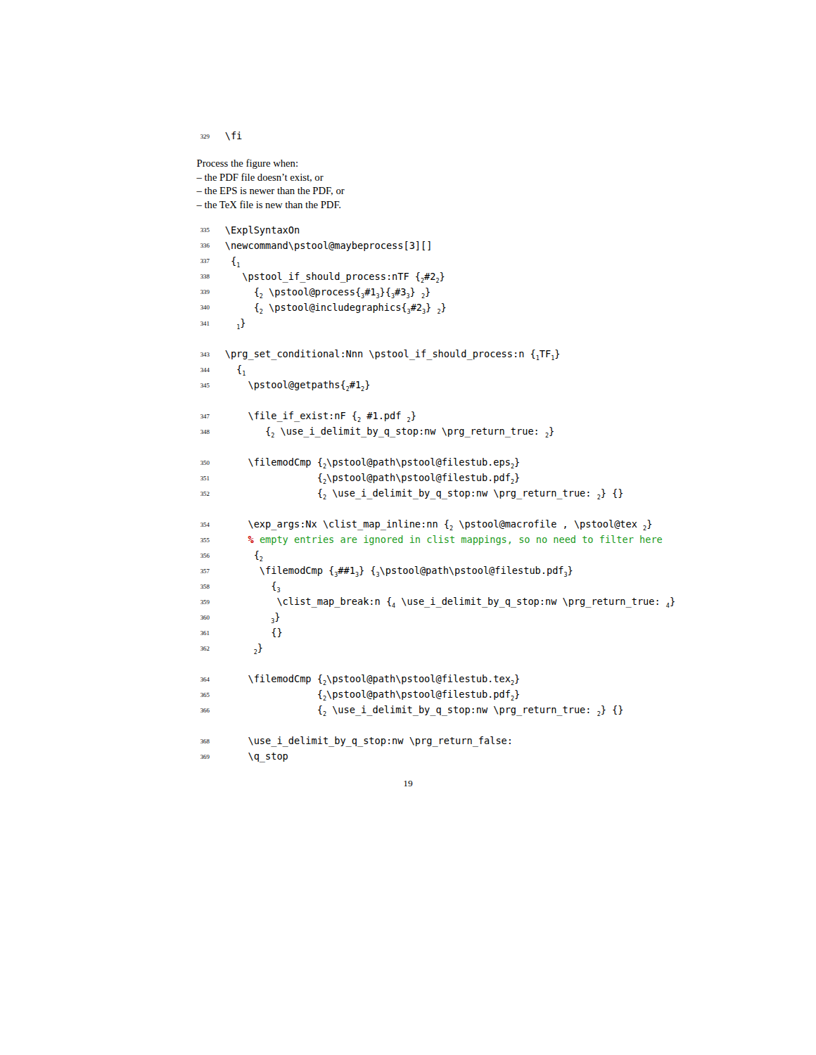329\fi
Process the figure when:
– the PDF file doesn’t exist, or
– the EPS is newer than the PDF, or
– the TeX file is new than the PDF.
335\ExplSyntaxOn 336\newcommand\pstool@maybeprocess[3][] 337 {1 338 \pstool_if_should_process:nTF {2#22} 339 {2 \pstool@process{3#13}{3#33} 2} 340 {2 \pstool@includegraphics{3#23} 2} 341 1} 343\prg_set_conditional:Nnn \pstool_if_should_process:n {1 TF1} 344 {1 345 \pstool@getpaths{2#12} 347 \file_if_exist:nF {2 #1.pdf 2} 348 {2 \use_i_delimit_by_q_stop:nw \prg_return_true: 2} 350 \filemodCmp {2\pstool@path\pstool@filestub.eps2} 351 {2\pstool@path\pstool@filestub.pdf2} 352 {2 \use_i_delimit_by_q_stop:nw \prg_return_true: 2} {} 354 \exp_args:Nx \clist_map_inline:nn {2 \pstool@macrofile , \pstool@tex 2} 355 % empty entries are ignored in clist mappings, so no need to filter here 356 {2 357 \filemodCmp {3##13} {3\pstool@path\pstool@filestub.pdf3} 358 {3 359 \clist_map_break:n {4 \use_i_delimit_by_q_stop:nw \prg_return_true: 4} 360 3} 361 {} 362 2} 364 \filemodCmp {2\pstool@path\pstool@filestub.tex2} 365 {2\pstool@path\pstool@filestub.pdf2} 366 {2 \use_i_delimit_by_q_stop:nw \prg_return_true: 2} {} 368 \use_i_delimit_by_q_stop:nw \prg_return_false: 369 \q_stop
19